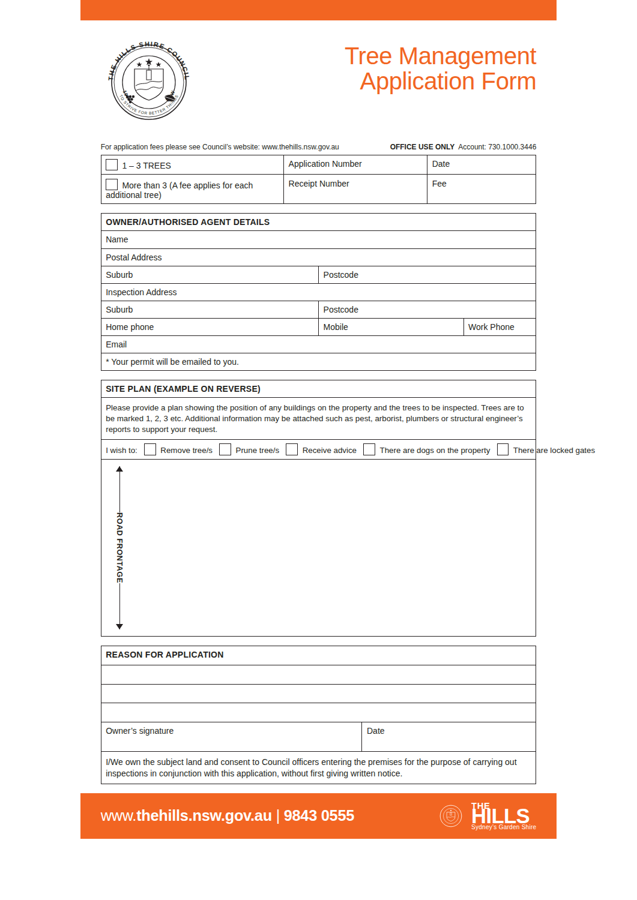THE HILLS SHIRE COUNCIL TO STRIVE FOR BETTER THINGS 1906 NSW
Tree Management
Application Form
For application fees please see Council’s website: www.thehills.nsw.gov.au OFFICE USE ONLY Account: 730.1000.3446
| 1 – 3 TREES | Application Number | Date |
| More than 3 (A fee applies for each additional tree) | Receipt Number | Fee |
| OWNER/AUTHORISED AGENT DETAILS |
| Name |
| Postal Address |
| Suburb | Postcode |
| Inspection Address |
| Suburb | Postcode |
| Home phone | Mobile | Work Phone |
| Email |
| * Your permit will be emailed to you. |
| SITE PLAN (EXAMPLE ON REVERSE) |
Please provide a plan showing the position of any buildings on the property and the trees to be inspected. Trees are to be marked 1, 2, 3 etc. Additional information may be attached such as pest, arborist, plumbers or structural engineer’s reports to support your request.
I wish to: Remove tree/s Prune tree/s Receive advice There are dogs on the property There are locked gates
ROAD FRONTAGE
| REASON FOR APPLICATION |
| Owner’s signature | Date |
| I/We own the subject land and consent to Council officers entering the premises for the purpose of carrying out inspections in conjunction with this application, without first giving written notice. |
www. thehills.nsw.gov.au | 9843 0555
THE HILLS Sydney’s Garden Shire